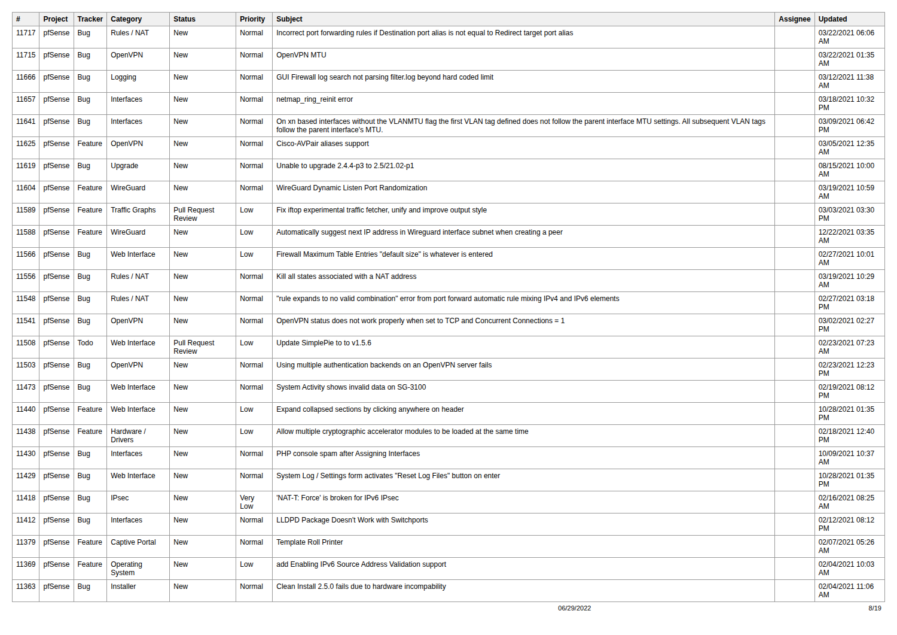| # | Project | Tracker | Category | Status | Priority | Subject | Assignee | Updated |
| --- | --- | --- | --- | --- | --- | --- | --- | --- |
| 11717 | pfSense | Bug | Rules / NAT | New | Normal | Incorrect port forwarding rules if Destination port alias is not equal to Redirect target port alias | | 03/22/2021 06:06 AM |
| 11715 | pfSense | Bug | OpenVPN | New | Normal | OpenVPN MTU | | 03/22/2021 01:35 AM |
| 11666 | pfSense | Bug | Logging | New | Normal | GUI Firewall log search not parsing filter.log beyond hard coded limit | | 03/12/2021 11:38 AM |
| 11657 | pfSense | Bug | Interfaces | New | Normal | netmap_ring_reinit error | | 03/18/2021 10:32 PM |
| 11641 | pfSense | Bug | Interfaces | New | Normal | On xn based interfaces without the VLANMTU flag the first VLAN tag defined does not follow the parent interface MTU settings. All subsequent VLAN tags follow the parent interface's MTU. | | 03/09/2021 06:42 PM |
| 11625 | pfSense | Feature | OpenVPN | New | Normal | Cisco-AVPair aliases support | | 03/05/2021 12:35 AM |
| 11619 | pfSense | Bug | Upgrade | New | Normal | Unable to upgrade 2.4.4-p3 to 2.5/21.02-p1 | | 08/15/2021 10:00 AM |
| 11604 | pfSense | Feature | WireGuard | New | Normal | WireGuard Dynamic Listen Port Randomization | | 03/19/2021 10:59 AM |
| 11589 | pfSense | Feature | Traffic Graphs | Pull Request Review | Low | Fix iftop experimental traffic fetcher, unify and improve output style | | 03/03/2021 03:30 PM |
| 11588 | pfSense | Feature | WireGuard | New | Low | Automatically suggest next IP address in Wireguard interface subnet when creating a peer | | 12/22/2021 03:35 AM |
| 11566 | pfSense | Bug | Web Interface | New | Low | Firewall Maximum Table Entries "default size" is whatever is entered | | 02/27/2021 10:01 AM |
| 11556 | pfSense | Bug | Rules / NAT | New | Normal | Kill all states associated with a NAT address | | 03/19/2021 10:29 AM |
| 11548 | pfSense | Bug | Rules / NAT | New | Normal | "rule expands to no valid combination" error from port forward automatic rule mixing IPv4 and IPv6 elements | | 02/27/2021 03:18 PM |
| 11541 | pfSense | Bug | OpenVPN | New | Normal | OpenVPN status does not work properly when set to TCP and Concurrent Connections = 1 | | 03/02/2021 02:27 PM |
| 11508 | pfSense | Todo | Web Interface | Pull Request Review | Low | Update SimplePie to to v1.5.6 | | 02/23/2021 07:23 AM |
| 11503 | pfSense | Bug | OpenVPN | New | Normal | Using multiple authentication backends on an OpenVPN server fails | | 02/23/2021 12:23 PM |
| 11473 | pfSense | Bug | Web Interface | New | Normal | System Activity shows invalid data on SG-3100 | | 02/19/2021 08:12 PM |
| 11440 | pfSense | Feature | Web Interface | New | Low | Expand collapsed sections by clicking anywhere on header | | 10/28/2021 01:35 PM |
| 11438 | pfSense | Feature | Hardware / Drivers | New | Low | Allow multiple cryptographic accelerator modules to be loaded at the same time | | 02/18/2021 12:40 PM |
| 11430 | pfSense | Bug | Interfaces | New | Normal | PHP console spam after Assigning Interfaces | | 10/09/2021 10:37 AM |
| 11429 | pfSense | Bug | Web Interface | New | Normal | System Log / Settings form activates "Reset Log Files" button on enter | | 10/28/2021 01:35 PM |
| 11418 | pfSense | Bug | IPsec | New | Very Low | 'NAT-T: Force' is broken for IPv6 IPsec | | 02/16/2021 08:25 AM |
| 11412 | pfSense | Bug | Interfaces | New | Normal | LLDPD Package Doesn't Work with Switchports | | 02/12/2021 08:12 PM |
| 11379 | pfSense | Feature | Captive Portal | New | Normal | Template Roll Printer | | 02/07/2021 05:26 AM |
| 11369 | pfSense | Feature | Operating System | New | Low | add Enabling IPv6 Source Address Validation support | | 02/04/2021 10:03 AM |
| 11363 | pfSense | Bug | Installer | New | Normal | Clean Install 2.5.0 fails due to hardware incompability | | 02/04/2021 11:06 AM |
| 06/29/2022 | 8/19 |